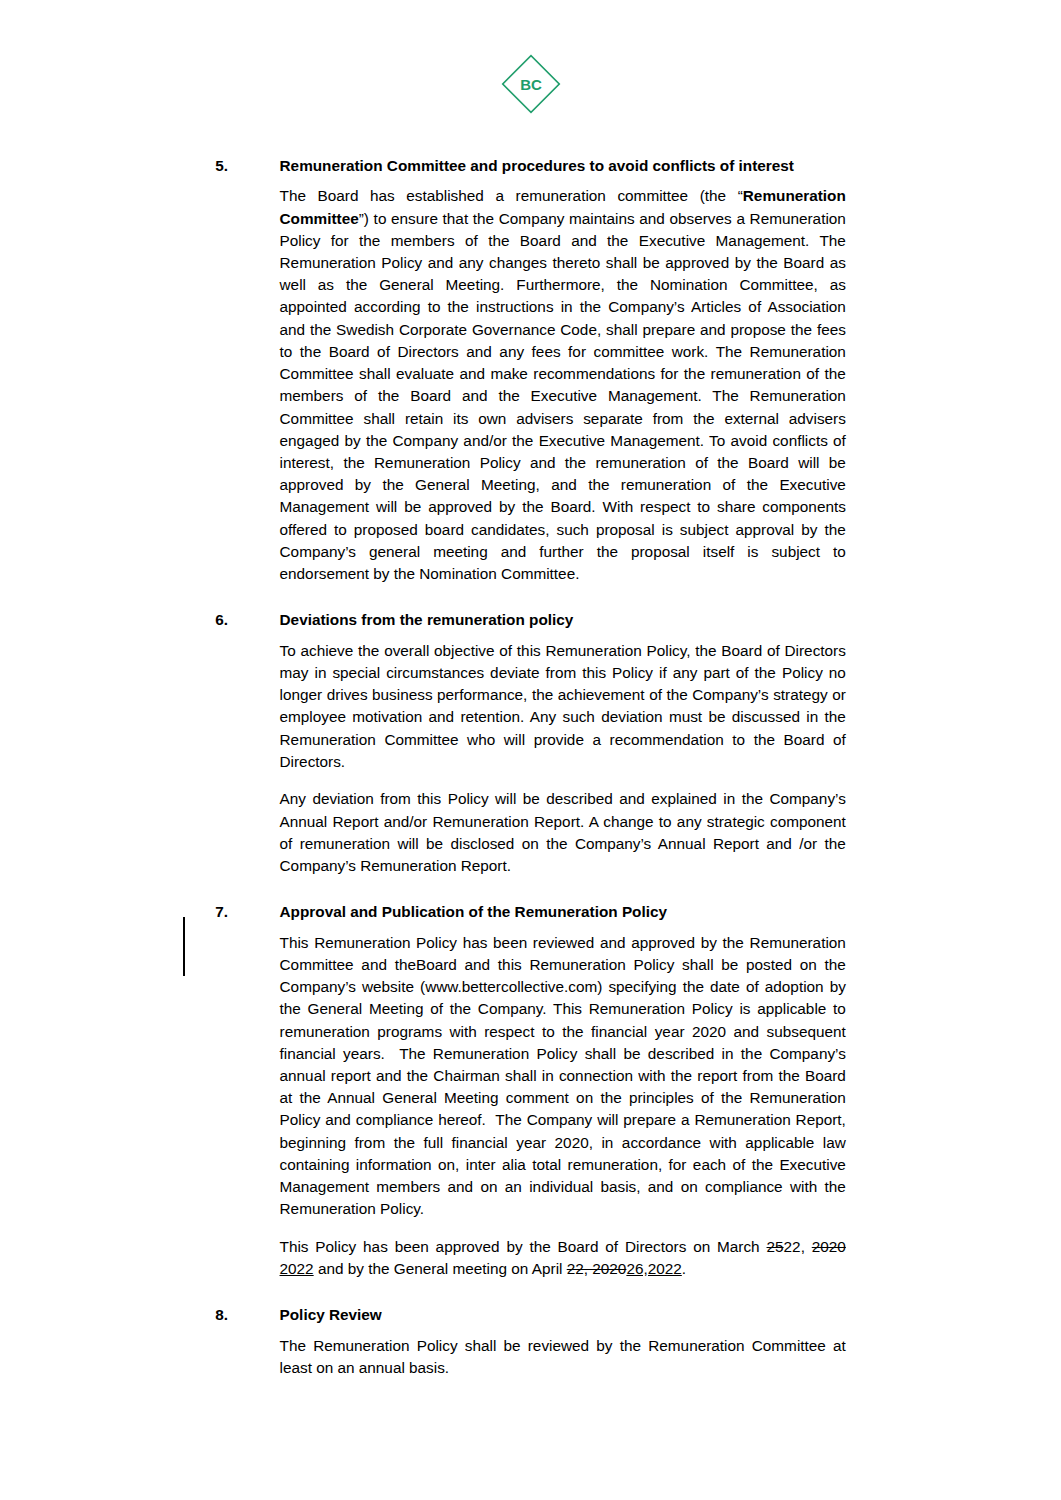BC
5.
Remuneration Committee and procedures to avoid conflicts of interest
The Board has established a remuneration committee (the “Remuneration Committee”) to ensure that the Company maintains and observes a Remuneration Policy for the members of the Board and the Executive Management. The Remuneration Policy and any changes thereto shall be approved by the Board as well as the General Meeting. Furthermore, the Nomination Committee, as appointed according to the instructions in the Company’s Articles of Association and the Swedish Corporate Governance Code, shall prepare and propose the fees to the Board of Directors and any fees for committee work. The Remuneration Committee shall evaluate and make recommendations for the remuneration of the members of the Board and the Executive Management. The Remuneration Committee shall retain its own advisers separate from the external advisers engaged by the Company and/or the Executive Management. To avoid conflicts of interest, the Remuneration Policy and the remuneration of the Board will be approved by the General Meeting, and the remuneration of the Executive Management will be approved by the Board. With respect to share components offered to proposed board candidates, such proposal is subject approval by the Company’s general meeting and further the proposal itself is subject to endorsement by the Nomination Committee.
6.
Deviations from the remuneration policy
To achieve the overall objective of this Remuneration Policy, the Board of Directors may in special circumstances deviate from this Policy if any part of the Policy no longer drives business performance, the achievement of the Company’s strategy or employee motivation and retention. Any such deviation must be discussed in the Remuneration Committee who will provide a recommendation to the Board of Directors.
Any deviation from this Policy will be described and explained in the Company’s Annual Report and/or Remuneration Report. A change to any strategic component of remuneration will be disclosed on the Company’s Annual Report and /or the Company’s Remuneration Report.
7.
Approval and Publication of the Remuneration Policy
This Remuneration Policy has been reviewed and approved by the Remuneration Committee and theBoard and this Remuneration Policy shall be posted on the Company’s website (www.bettercollective.com) specifying the date of adoption by the General Meeting of the Company. This Remuneration Policy is applicable to remuneration programs with respect to the financial year 2020 and subsequent financial years. The Remuneration Policy shall be described in the Company’s annual report and the Chairman shall in connection with the report from the Board at the Annual General Meeting comment on the principles of the Remuneration Policy and compliance hereof. The Company will prepare a Remuneration Report, beginning from the full financial year 2020, in accordance with applicable law containing information on, inter alia total remuneration, for each of the Executive Management members and on an individual basis, and on compliance with the Remuneration Policy.
This Policy has been approved by the Board of Directors on March 2522, 2020 2022 and by the General meeting on April 22, 202026,2022.
8.
Policy Review
The Remuneration Policy shall be reviewed by the Remuneration Committee at least on an annual basis.